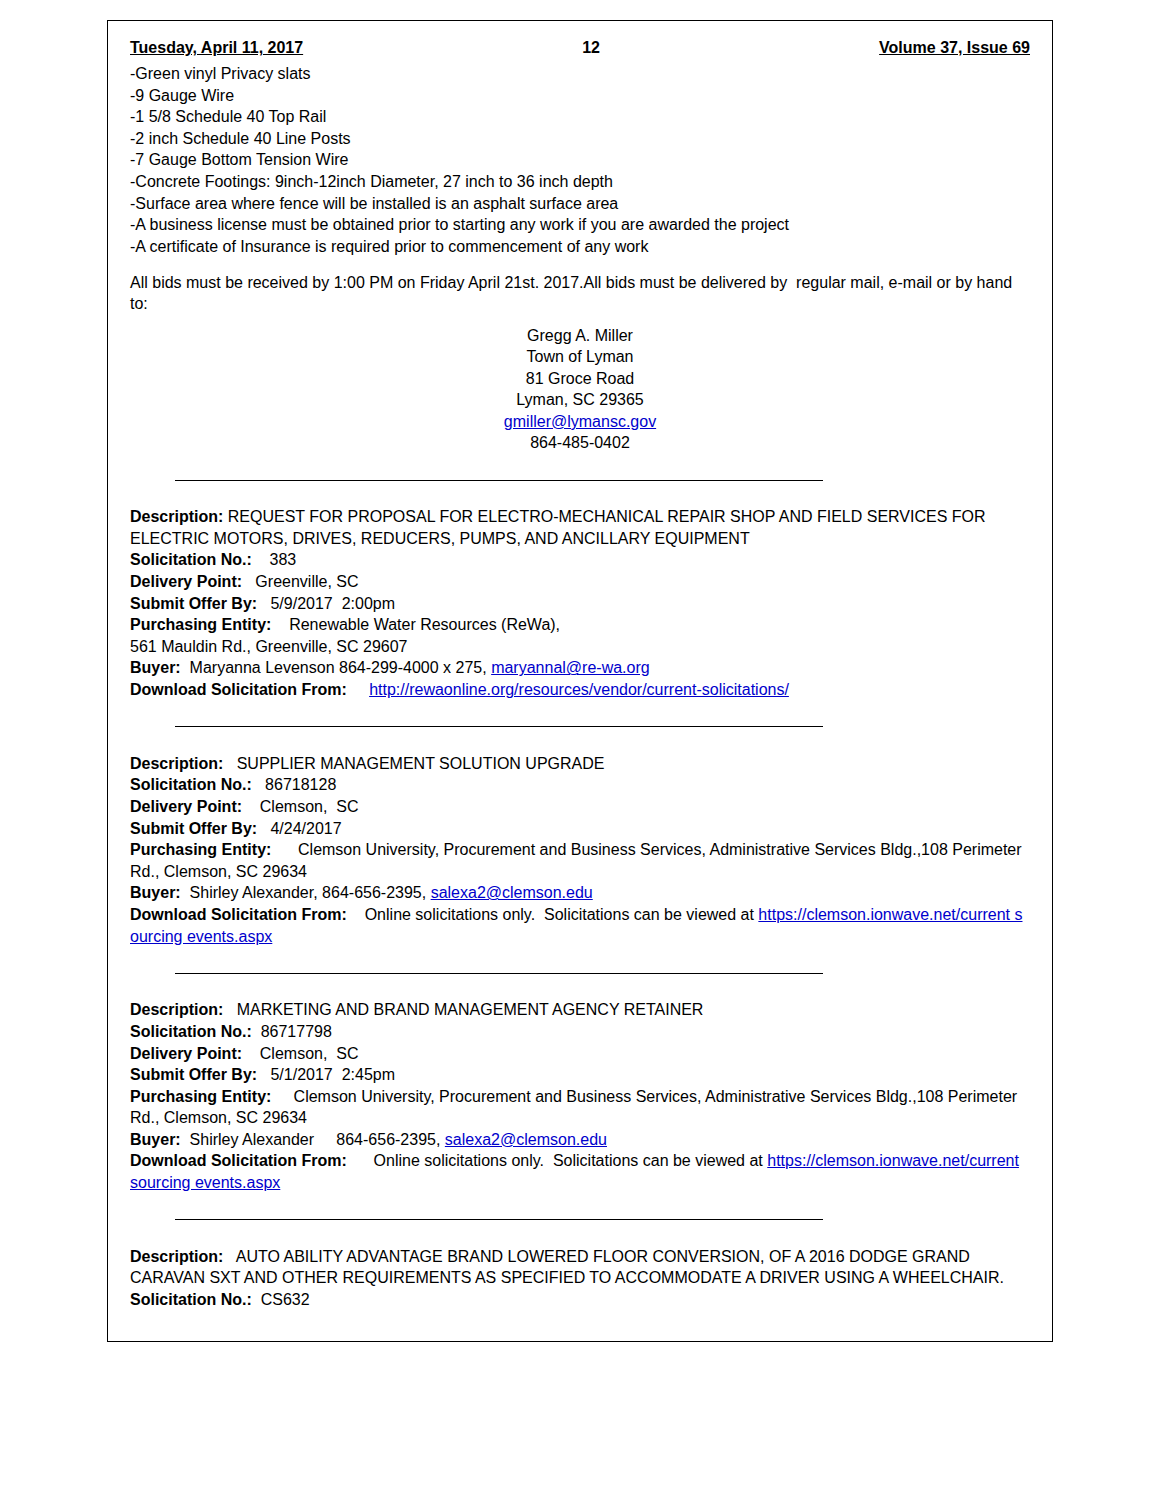Tuesday, April 11, 2017 12 Volume 37, Issue 69
-Green vinyl Privacy slats
-9 Gauge Wire
-1 5/8 Schedule 40 Top Rail
-2 inch Schedule 40 Line Posts
-7 Gauge Bottom Tension Wire
-Concrete Footings: 9inch-12inch Diameter, 27 inch to 36 inch depth
-Surface area where fence will be installed is an asphalt surface area
-A business license must be obtained prior to starting any work if you are awarded the project
-A certificate of Insurance is required prior to commencement of any work
All bids must be received by 1:00 PM on Friday April 21st. 2017.All bids must be delivered by regular mail, e-mail or by hand to:
Gregg A. Miller
Town of Lyman
81 Groce Road
Lyman, SC 29365
gmiller@lymansc.gov
864-485-0402
Description: REQUEST FOR PROPOSAL FOR ELECTRO-MECHANICAL REPAIR SHOP AND FIELD SERVICES FOR ELECTRIC MOTORS, DRIVES, REDUCERS, PUMPS, AND ANCILLARY EQUIPMENT
Solicitation No.: 383
Delivery Point: Greenville, SC
Submit Offer By: 5/9/2017 2:00pm
Purchasing Entity: Renewable Water Resources (ReWa),
561 Mauldin Rd., Greenville, SC 29607
Buyer: Maryanna Levenson 864-299-4000 x 275, maryannal@re-wa.org
Download Solicitation From: http://rewaonline.org/resources/vendor/current-solicitations/
Description: SUPPLIER MANAGEMENT SOLUTION UPGRADE
Solicitation No.: 86718128
Delivery Point: Clemson, SC
Submit Offer By: 4/24/2017
Purchasing Entity: Clemson University, Procurement and Business Services, Administrative Services Bldg.,108 Perimeter Rd., Clemson, SC 29634
Buyer: Shirley Alexander, 864-656-2395, salexa2@clemson.edu
Download Solicitation From: Online solicitations only. Solicitations can be viewed at https://clemson.ionwave.net/current sourcing events.aspx
Description: MARKETING AND BRAND MANAGEMENT AGENCY RETAINER
Solicitation No.: 86717798
Delivery Point: Clemson, SC
Submit Offer By: 5/1/2017 2:45pm
Purchasing Entity: Clemson University, Procurement and Business Services, Administrative Services Bldg.,108 Perimeter Rd., Clemson, SC 29634
Buyer: Shirley Alexander 864-656-2395, salexa2@clemson.edu
Download Solicitation From: Online solicitations only. Solicitations can be viewed at https://clemson.ionwave.net/current sourcing events.aspx
Description: AUTO ABILITY ADVANTAGE BRAND LOWERED FLOOR CONVERSION, OF A 2016 DODGE GRAND CARAVAN SXT AND OTHER REQUIREMENTS AS SPECIFIED TO ACCOMMODATE A DRIVER USING A WHEELCHAIR.
Solicitation No.: CS632